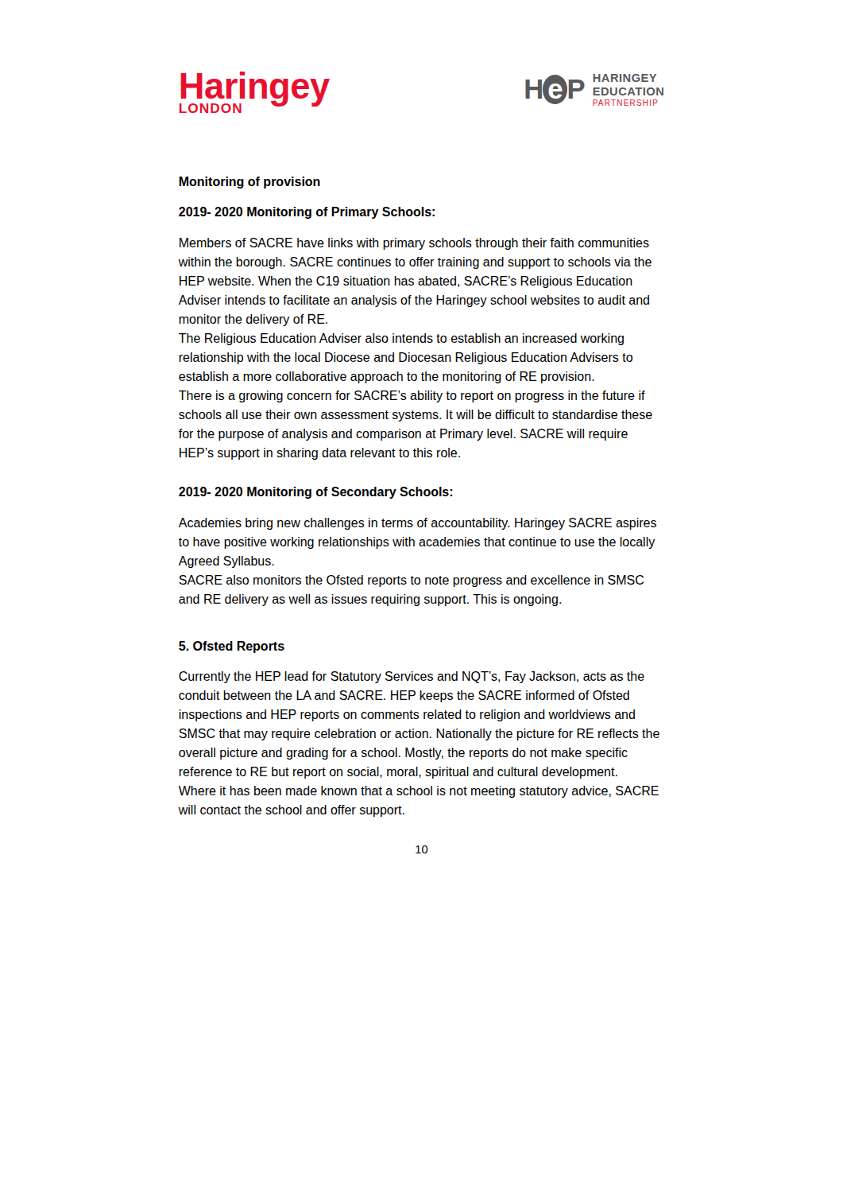Haringey LONDON
He P
HARINGEY
EDUCATION
PARTNERSHIP
Monitoring of provision
2019- 2020 Monitoring of Primary Schools:
Members of SACRE have links with primary schools through their faith communities within the borough. SACRE continues to offer training and support to schools via the HEP website. When the C19 situation has abated, SACRE’s Religious Education Adviser intends to facilitate an analysis of the Haringey school websites to audit and monitor the delivery of RE.
The Religious Education Adviser also intends to establish an increased working relationship with the local Diocese and Diocesan Religious Education Advisers to establish a more collaborative approach to the monitoring of RE provision.
There is a growing concern for SACRE’s ability to report on progress in the future if schools all use their own assessment systems. It will be difficult to standardise these for the purpose of analysis and comparison at Primary level. SACRE will require HEP’s support in sharing data relevant to this role.
2019- 2020 Monitoring of Secondary Schools:
Academies bring new challenges in terms of accountability. Haringey SACRE aspires to have positive working relationships with academies that continue to use the locally Agreed Syllabus.
SACRE also monitors the Ofsted reports to note progress and excellence in SMSC and RE delivery as well as issues requiring support. This is ongoing.
5. Ofsted Reports
Currently the HEP lead for Statutory Services and NQT’s, Fay Jackson, acts as the conduit between the LA and SACRE. HEP keeps the SACRE informed of Ofsted inspections and HEP reports on comments related to religion and worldviews and SMSC that may require celebration or action. Nationally the picture for RE reflects the overall picture and grading for a school. Mostly, the reports do not make specific reference to RE but report on social, moral, spiritual and cultural development.
Where it has been made known that a school is not meeting statutory advice, SACRE will contact the school and offer support.
10